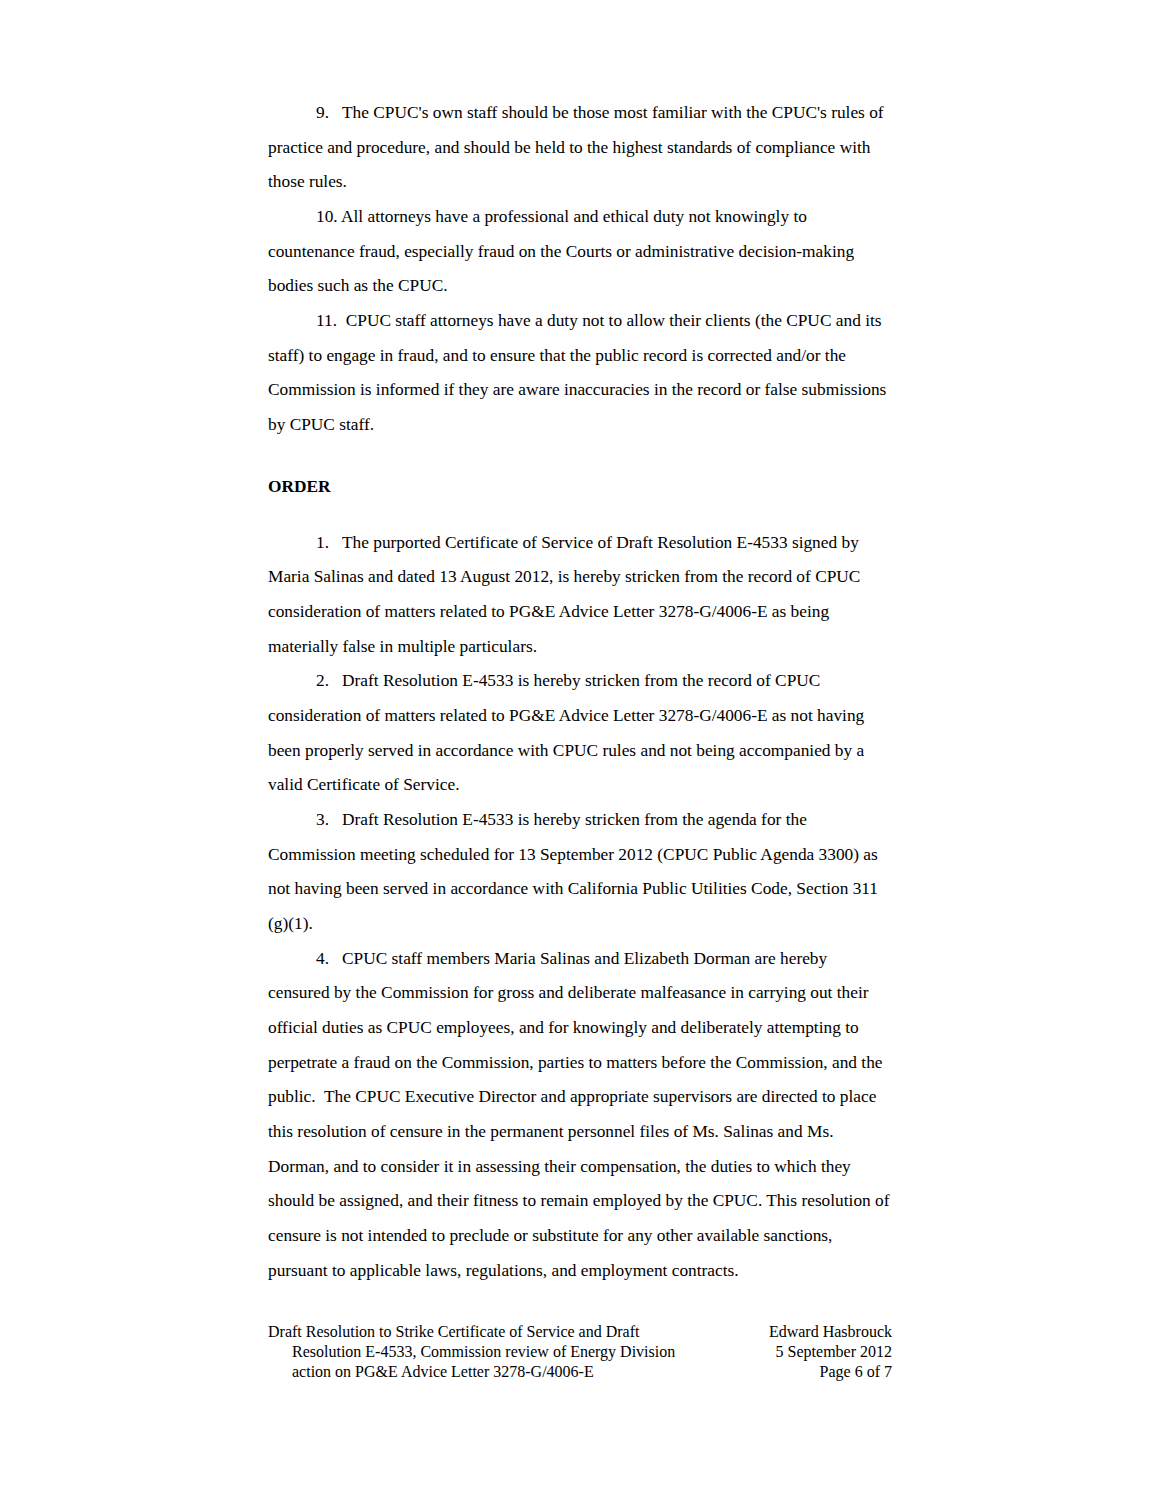9. The CPUC's own staff should be those most familiar with the CPUC's rules of practice and procedure, and should be held to the highest standards of compliance with those rules.
10. All attorneys have a professional and ethical duty not knowingly to countenance fraud, especially fraud on the Courts or administrative decision-making bodies such as the CPUC.
11. CPUC staff attorneys have a duty not to allow their clients (the CPUC and its staff) to engage in fraud, and to ensure that the public record is corrected and/or the Commission is informed if they are aware inaccuracies in the record or false submissions by CPUC staff.
ORDER
1. The purported Certificate of Service of Draft Resolution E-4533 signed by Maria Salinas and dated 13 August 2012, is hereby stricken from the record of CPUC consideration of matters related to PG&E Advice Letter 3278-G/4006-E as being materially false in multiple particulars.
2. Draft Resolution E-4533 is hereby stricken from the record of CPUC consideration of matters related to PG&E Advice Letter 3278-G/4006-E as not having been properly served in accordance with CPUC rules and not being accompanied by a valid Certificate of Service.
3. Draft Resolution E-4533 is hereby stricken from the agenda for the Commission meeting scheduled for 13 September 2012 (CPUC Public Agenda 3300) as not having been served in accordance with California Public Utilities Code, Section 311 (g)(1).
4. CPUC staff members Maria Salinas and Elizabeth Dorman are hereby censured by the Commission for gross and deliberate malfeasance in carrying out their official duties as CPUC employees, and for knowingly and deliberately attempting to perpetrate a fraud on the Commission, parties to matters before the Commission, and the public. The CPUC Executive Director and appropriate supervisors are directed to place this resolution of censure in the permanent personnel files of Ms. Salinas and Ms. Dorman, and to consider it in assessing their compensation, the duties to which they should be assigned, and their fitness to remain employed by the CPUC. This resolution of censure is not intended to preclude or substitute for any other available sanctions, pursuant to applicable laws, regulations, and employment contracts.
Draft Resolution to Strike Certificate of Service and Draft Resolution E-4533, Commission review of Energy Division action on PG&E Advice Letter 3278-G/4006-E
Edward Hasbrouck
5 September 2012
Page 6 of 7